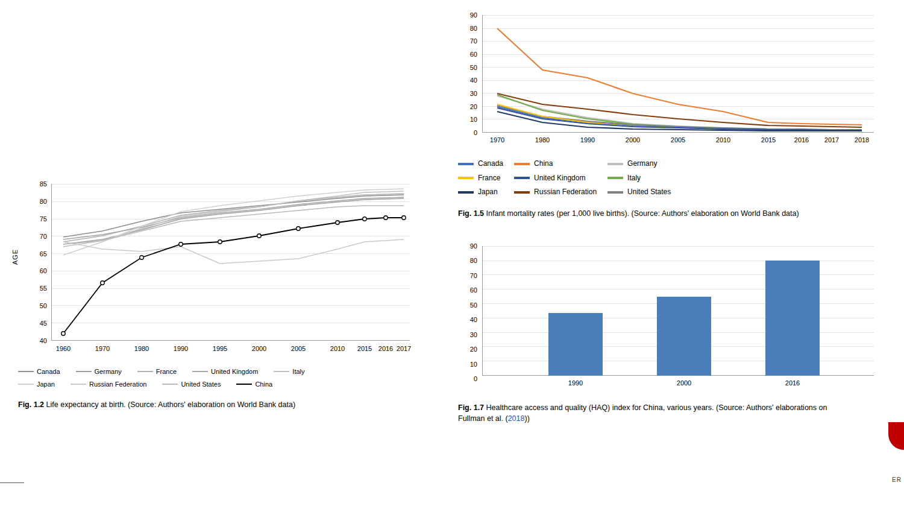AGE
85
80
75
70
65
60
55
50
45
40
1960 1970 1980 1990 1995 2000 2005 2010 2015 2016 2017
Canada Germany France United Kingdom Italy
Japan Russian Federation United States China
Fig. 1.2 Life expectancy at birth. (Source: Authors' elaboration on World Bank data)
90
80
70
60
50
40
30
20
10
0
1970 1980 1990 2000 2005 2010 2015 2016 2017 2018
| Canada | China | Germany |
| France | United Kingdom | Italy |
| Japan | Russian Federation | United States |
Fig. 1.5 Infant mortality rates (per 1,000 live births). (Source: Authors' elaboration on World Bank data)
90
80
70
60
50
40
30
20
10
0
1990 2000 2016
Fig. 1.7 Healthcare access and quality (HAQ) index for China, various years. (Source: Authors' elaborations on Fullman et al. (2018))
ER